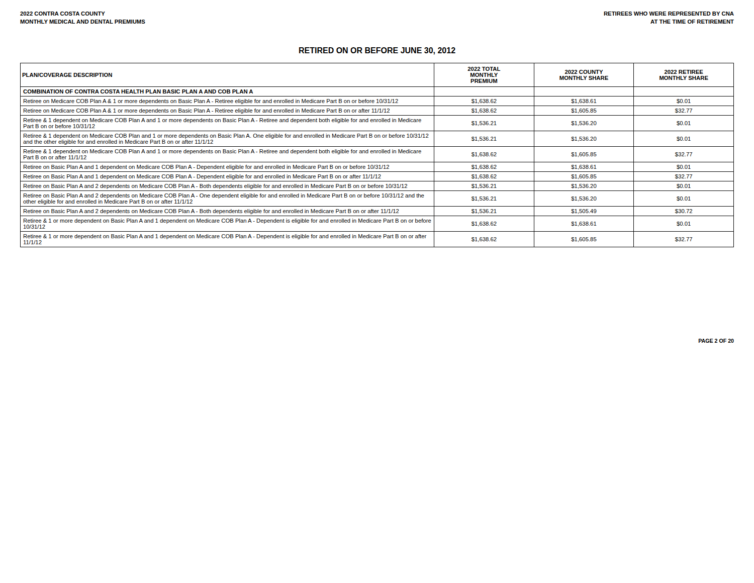2022 CONTRA COSTA COUNTY
MONTHLY MEDICAL AND DENTAL PREMIUMS
RETIREES WHO WERE REPRESENTED BY CNA
AT THE TIME OF RETIREMENT
RETIRED ON OR BEFORE JUNE 30, 2012
| PLAN/COVERAGE DESCRIPTION | 2022 TOTAL MONTHLY PREMIUM | 2022 COUNTY MONTHLY SHARE | 2022 RETIREE MONTHLY SHARE |
| --- | --- | --- | --- |
| COMBINATION OF CONTRA COSTA HEALTH PLAN BASIC PLAN A AND COB PLAN A | | | |
| Retiree on Medicare COB Plan A & 1 or more dependents on Basic Plan A - Retiree eligible for and enrolled in Medicare Part B on or before 10/31/12 | $1,638.62 | $1,638.61 | $0.01 |
| Retiree on Medicare COB Plan A & 1 or more dependents on Basic Plan A - Retiree eligible for and enrolled in Medicare Part B on or after 11/1/12 | $1,638.62 | $1,605.85 | $32.77 |
| Retiree & 1 dependent on Medicare COB Plan A and 1 or more dependents on Basic Plan A - Retiree and dependent both eligible for and enrolled in Medicare Part B on or before 10/31/12 | $1,536.21 | $1,536.20 | $0.01 |
| Retiree & 1 dependent on Medicare COB Plan and 1 or more dependents on Basic Plan A. One eligible for and enrolled in Medicare Part B on or before 10/31/12 and the other eligible for and enrolled in Medicare Part B on or after 11/1/12 | $1,536.21 | $1,536.20 | $0.01 |
| Retiree & 1 dependent on Medicare COB Plan A and 1 or more dependents on Basic Plan A - Retiree and dependent both eligible for and enrolled in Medicare Part B on or after 11/1/12 | $1,638.62 | $1,605.85 | $32.77 |
| Retiree on Basic Plan A and 1 dependent on Medicare COB Plan A - Dependent eligible for and enrolled in Medicare Part B on or before 10/31/12 | $1,638.62 | $1,638.61 | $0.01 |
| Retiree on Basic Plan A and 1 dependent on Medicare COB Plan A - Dependent eligible for and enrolled in Medicare Part B on or after 11/1/12 | $1,638.62 | $1,605.85 | $32.77 |
| Retiree on Basic Plan A and 2 dependents on Medicare COB Plan A - Both dependents eligible for and enrolled in Medicare Part B on or before 10/31/12 | $1,536.21 | $1,536.20 | $0.01 |
| Retiree on Basic Plan A and 2 dependents on Medicare COB Plan A - One dependent eligible for and enrolled in Medicare Part B on or before 10/31/12 and the other eligible for and enrolled in Medicare Part B on or after 11/1/12 | $1,536.21 | $1,536.20 | $0.01 |
| Retiree on Basic Plan A and 2 dependents on Medicare COB Plan A - Both dependents eligible for and enrolled in Medicare Part B on or after 11/1/12 | $1,536.21 | $1,505.49 | $30.72 |
| Retiree & 1 or more dependent on Basic Plan A and 1 dependent on Medicare COB Plan A - Dependent is eligible for and enrolled in Medicare Part B on or before 10/31/12 | $1,638.62 | $1,638.61 | $0.01 |
| Retiree & 1 or more dependent on Basic Plan A and 1 dependent on Medicare COB Plan A - Dependent is eligible for and enrolled in Medicare Part B on or after 11/1/12 | $1,638.62 | $1,605.85 | $32.77 |
PAGE 2 OF 20